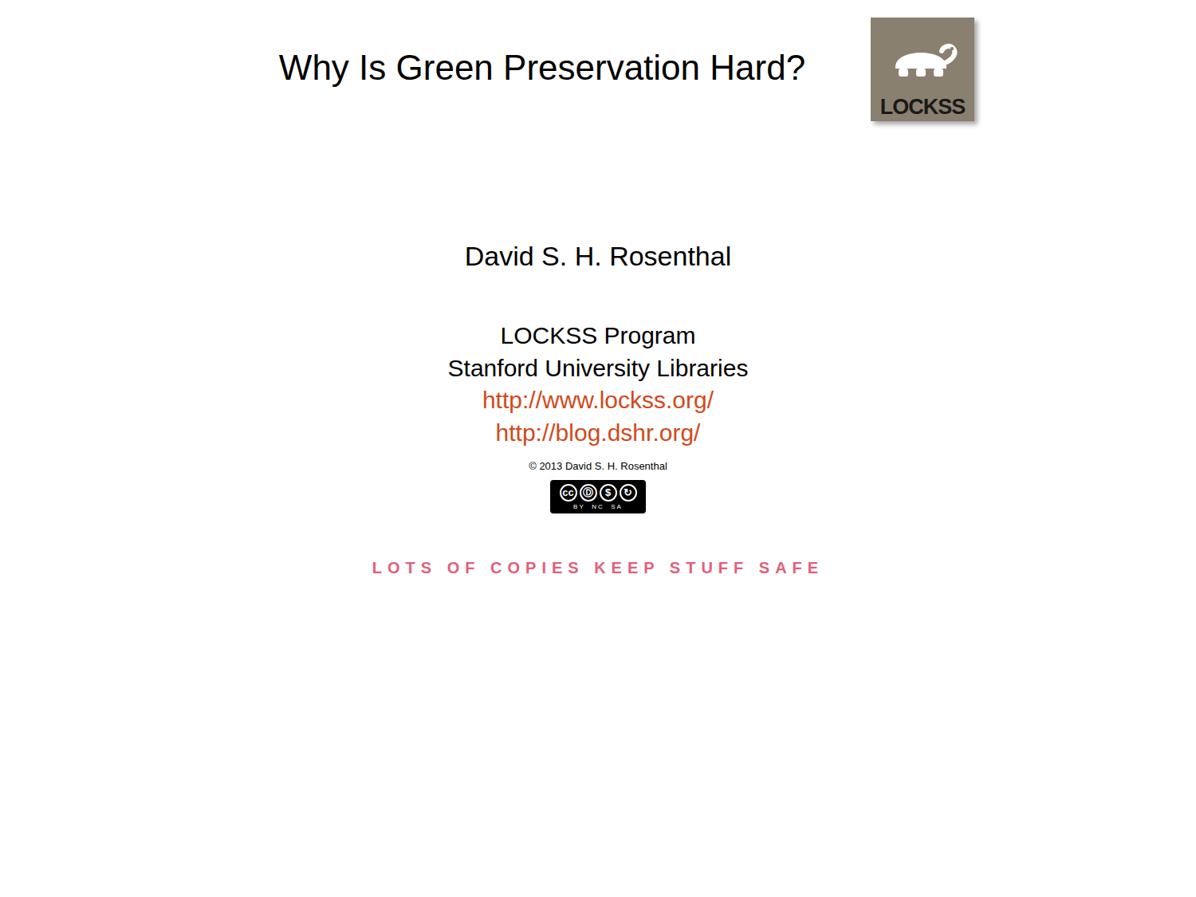LOCKSS
Why Is Green Preservation Hard?
David S. H. Rosenthal
LOCKSS Program
Stanford University Libraries
http://www.lockss.org/
http://blog.dshr.org/
© 2013 David S. H. Rosenthal
cc
Ⓓ
$
↻
BY NC SA
LOTS OF COPIES KEEP STUFF SAFE